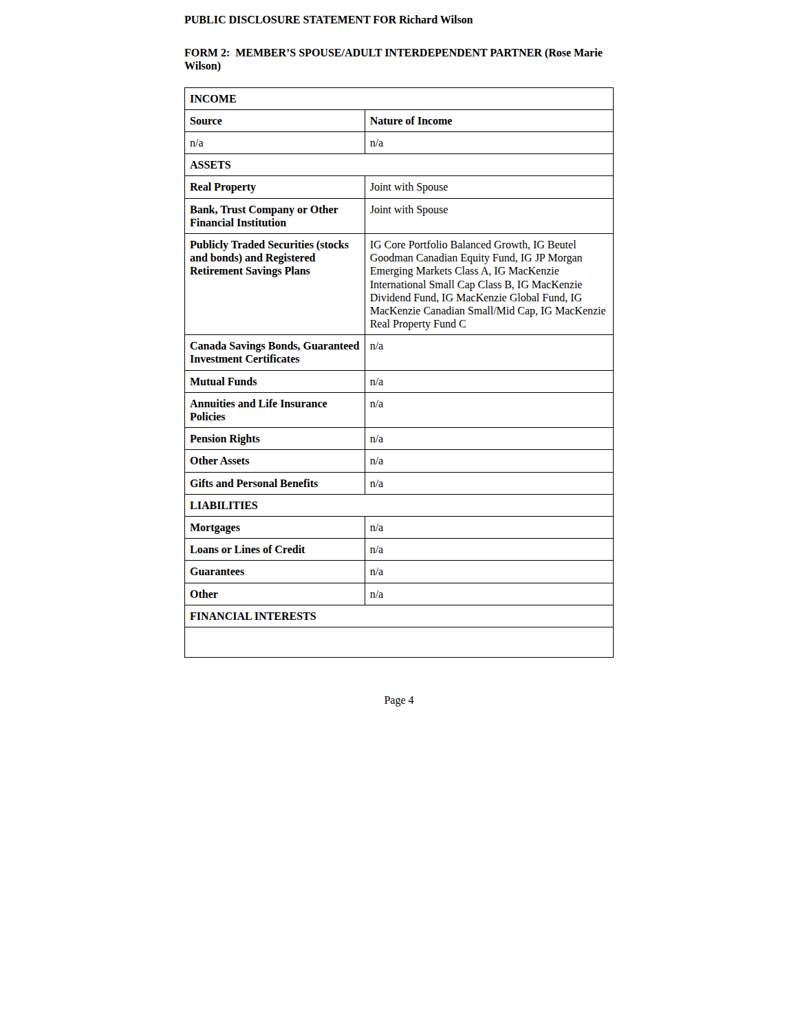PUBLIC DISCLOSURE STATEMENT FOR Richard Wilson
FORM 2: MEMBER’S SPOUSE/ADULT INTERDEPENDENT PARTNER (Rose Marie Wilson)
| INCOME |
| Source | Nature of Income |
| n/a | n/a |
| ASSETS |
| Real Property | Joint with Spouse |
| Bank, Trust Company or Other Financial Institution | Joint with Spouse |
| Publicly Traded Securities (stocks and bonds) and Registered Retirement Savings Plans | IG Core Portfolio Balanced Growth, IG Beutel Goodman Canadian Equity Fund, IG JP Morgan Emerging Markets Class A, IG MacKenzie International Small Cap Class B, IG MacKenzie Dividend Fund, IG MacKenzie Global Fund, IG MacKenzie Canadian Small/Mid Cap, IG MacKenzie Real Property Fund C |
| Canada Savings Bonds, Guaranteed Investment Certificates | n/a |
| Mutual Funds | n/a |
| Annuities and Life Insurance Policies | n/a |
| Pension Rights | n/a |
| Other Assets | n/a |
| Gifts and Personal Benefits | n/a |
| LIABILITIES |
| Mortgages | n/a |
| Loans or Lines of Credit | n/a |
| Guarantees | n/a |
| Other | n/a |
| FINANCIAL INTERESTS |
Page 4